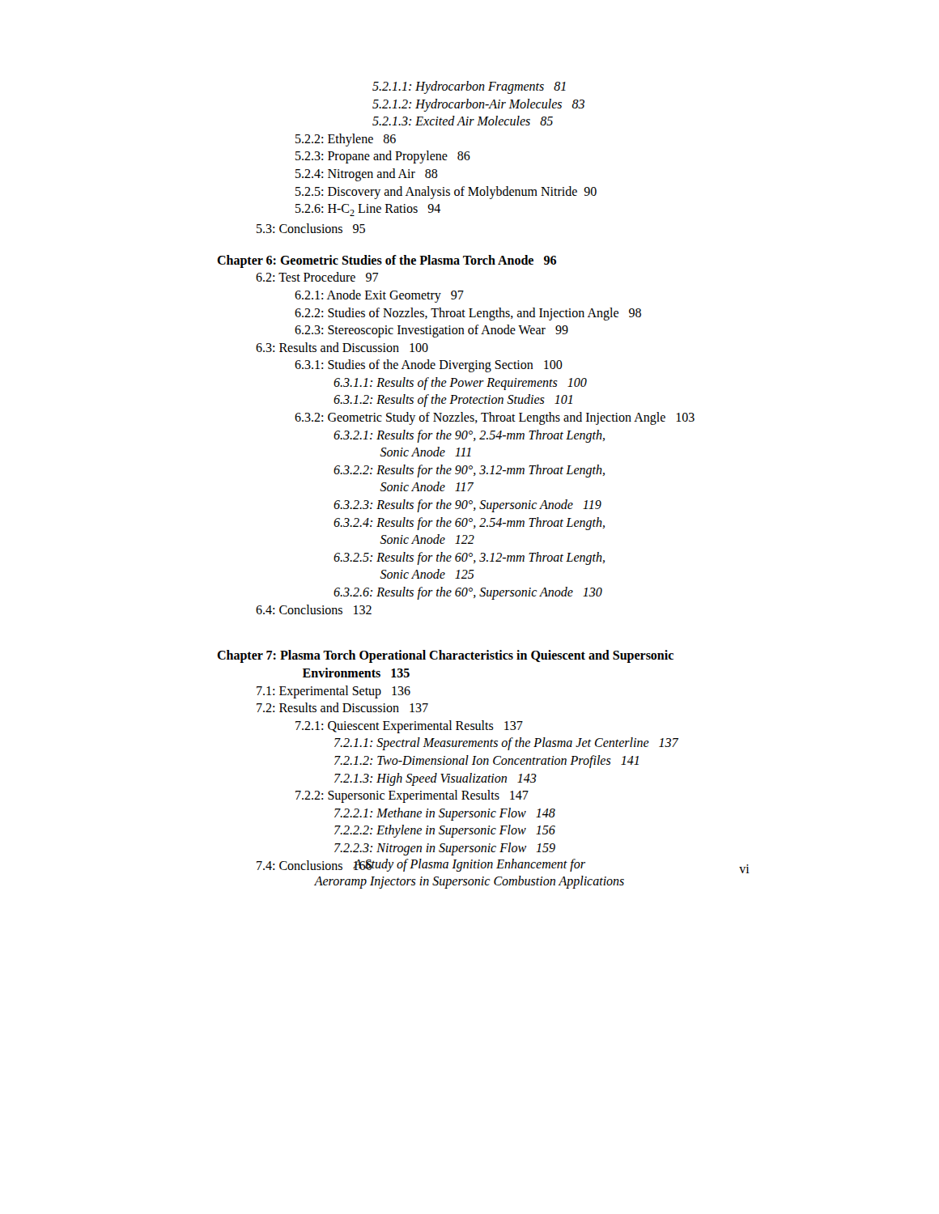5.2.1.1: Hydrocarbon Fragments 81
5.2.1.2: Hydrocarbon-Air Molecules 83
5.2.1.3: Excited Air Molecules 85
5.2.2: Ethylene 86
5.2.3: Propane and Propylene 86
5.2.4: Nitrogen and Air 88
5.2.5: Discovery and Analysis of Molybdenum Nitride 90
5.2.6: H-C2 Line Ratios 94
5.3: Conclusions 95
Chapter 6: Geometric Studies of the Plasma Torch Anode 96
6.2: Test Procedure 97
6.2.1: Anode Exit Geometry 97
6.2.2: Studies of Nozzles, Throat Lengths, and Injection Angle 98
6.2.3: Stereoscopic Investigation of Anode Wear 99
6.3: Results and Discussion 100
6.3.1: Studies of the Anode Diverging Section 100
6.3.1.1: Results of the Power Requirements 100
6.3.1.2: Results of the Protection Studies 101
6.3.2: Geometric Study of Nozzles, Throat Lengths and Injection Angle 103
6.3.2.1: Results for the 90°, 2.54-mm Throat Length,
Sonic Anode 111
6.3.2.2: Results for the 90°, 3.12-mm Throat Length,
Sonic Anode 117
6.3.2.3: Results for the 90°, Supersonic Anode 119
6.3.2.4: Results for the 60°, 2.54-mm Throat Length,
Sonic Anode 122
6.3.2.5: Results for the 60°, 3.12-mm Throat Length,
Sonic Anode 125
6.3.2.6: Results for the 60°, Supersonic Anode 130
6.4: Conclusions 132
Chapter 7: Plasma Torch Operational Characteristics in Quiescent and SupersonicEnvironments 135
7.1: Experimental Setup 136
7.2: Results and Discussion 137
7.2.1: Quiescent Experimental Results 137
7.2.1.1: Spectral Measurements of the Plasma Jet Centerline 137
7.2.1.2: Two-Dimensional Ion Concentration Profiles 141
7.2.1.3: High Speed Visualization 143
7.2.2: Supersonic Experimental Results 147
7.2.2.1: Methane in Supersonic Flow 148
7.2.2.2: Ethylene in Supersonic Flow 156
7.2.2.3: Nitrogen in Supersonic Flow 159
7.4: Conclusions 166
A Study of Plasma Ignition Enhancement for
Aeroramp Injectors in Supersonic Combustion Applications
vi